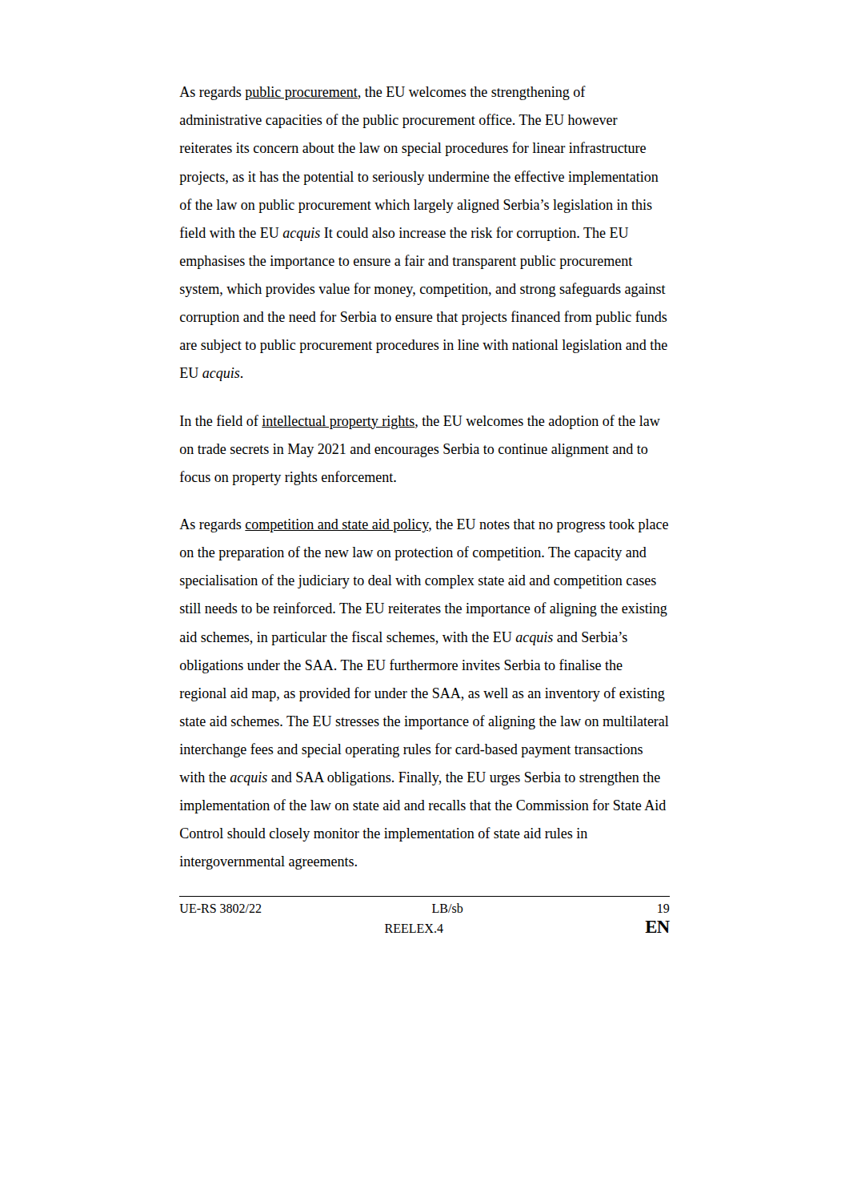As regards public procurement, the EU welcomes the strengthening of administrative capacities of the public procurement office. The EU however reiterates its concern about the law on special procedures for linear infrastructure projects, as it has the potential to seriously undermine the effective implementation of the law on public procurement which largely aligned Serbia’s legislation in this field with the EU acquis It could also increase the risk for corruption. The EU emphasises the importance to ensure a fair and transparent public procurement system, which provides value for money, competition, and strong safeguards against corruption and the need for Serbia to ensure that projects financed from public funds are subject to public procurement procedures in line with national legislation and the EU acquis.
In the field of intellectual property rights, the EU welcomes the adoption of the law on trade secrets in May 2021 and encourages Serbia to continue alignment and to focus on property rights enforcement.
As regards competition and state aid policy, the EU notes that no progress took place on the preparation of the new law on protection of competition. The capacity and specialisation of the judiciary to deal with complex state aid and competition cases still needs to be reinforced. The EU reiterates the importance of aligning the existing aid schemes, in particular the fiscal schemes, with the EU acquis and Serbia’s obligations under the SAA. The EU furthermore invites Serbia to finalise the regional aid map, as provided for under the SAA, as well as an inventory of existing state aid schemes. The EU stresses the importance of aligning the law on multilateral interchange fees and special operating rules for card-based payment transactions with the acquis and SAA obligations. Finally, the EU urges Serbia to strengthen the implementation of the law on state aid and recalls that the Commission for State Aid Control should closely monitor the implementation of state aid rules in intergovernmental agreements.
UE-RS 3802/22
LB/sb
19
REELEX.4
EN